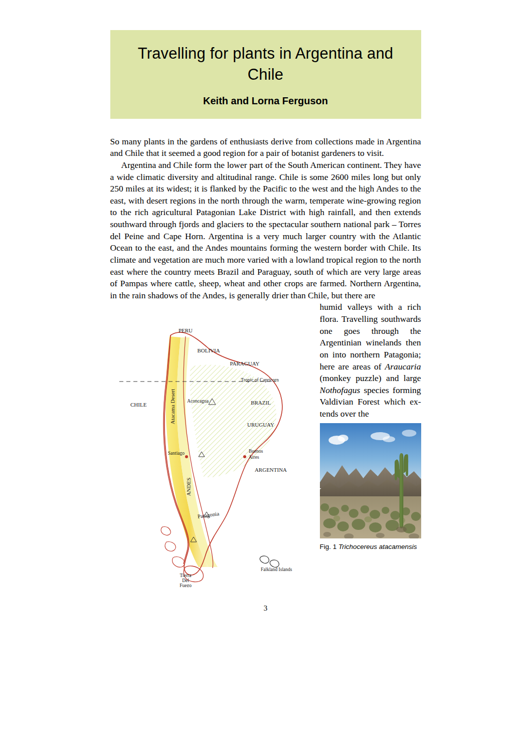Travelling for plants in Argentina and Chile
Keith and Lorna Ferguson
So many plants in the gardens of enthusiasts derive from collections made in Argentina and Chile that it seemed a good region for a pair of botanist gardeners to visit.
Argentina and Chile form the lower part of the South American continent. They have a wide climatic diversity and altitudinal range. Chile is some 2600 miles long but only 250 miles at its widest; it is flanked by the Pacific to the west and the high Andes to the east, with desert regions in the north through the warm, temperate wine-growing region to the rich agricultural Patagonian Lake District with high rainfall, and then extends southward through fjords and glaciers to the spectacular southern national park – Torres del Peine and Cape Horn. Argentina is a very much larger country with the Atlantic Ocean to the east, and the Andes mountains forming the western border with Chile. Its climate and vegetation are much more varied with a lowland tropical region to the north east where the country meets Brazil and Paraguay, south of which are very large areas of Pampas where cattle, sheep, wheat and other crops are farmed. Northern Argentina, in the rain shadows of the Andes, is generally drier than Chile, but there are
PERU BOLIVIA PARAGUAY Tropic of Capricorn CHILE BRAZIL URUGUAY ARGENTINA Santiago Buenos Aires Aconcagua Patagonia Falkland Islands Tierra Del Fuego Atacama Desert ANDES
humid valleys with a rich flora. Travelling southwards one goes through the Argentinian winelands then on into northern Patagonia; here are areas of Araucaria (monkey puzzle) and large Nothofagus species forming Valdivian Forest which extends over the
© Keith Ferguson
Fig. 1 Trichocereus atacamensis
3